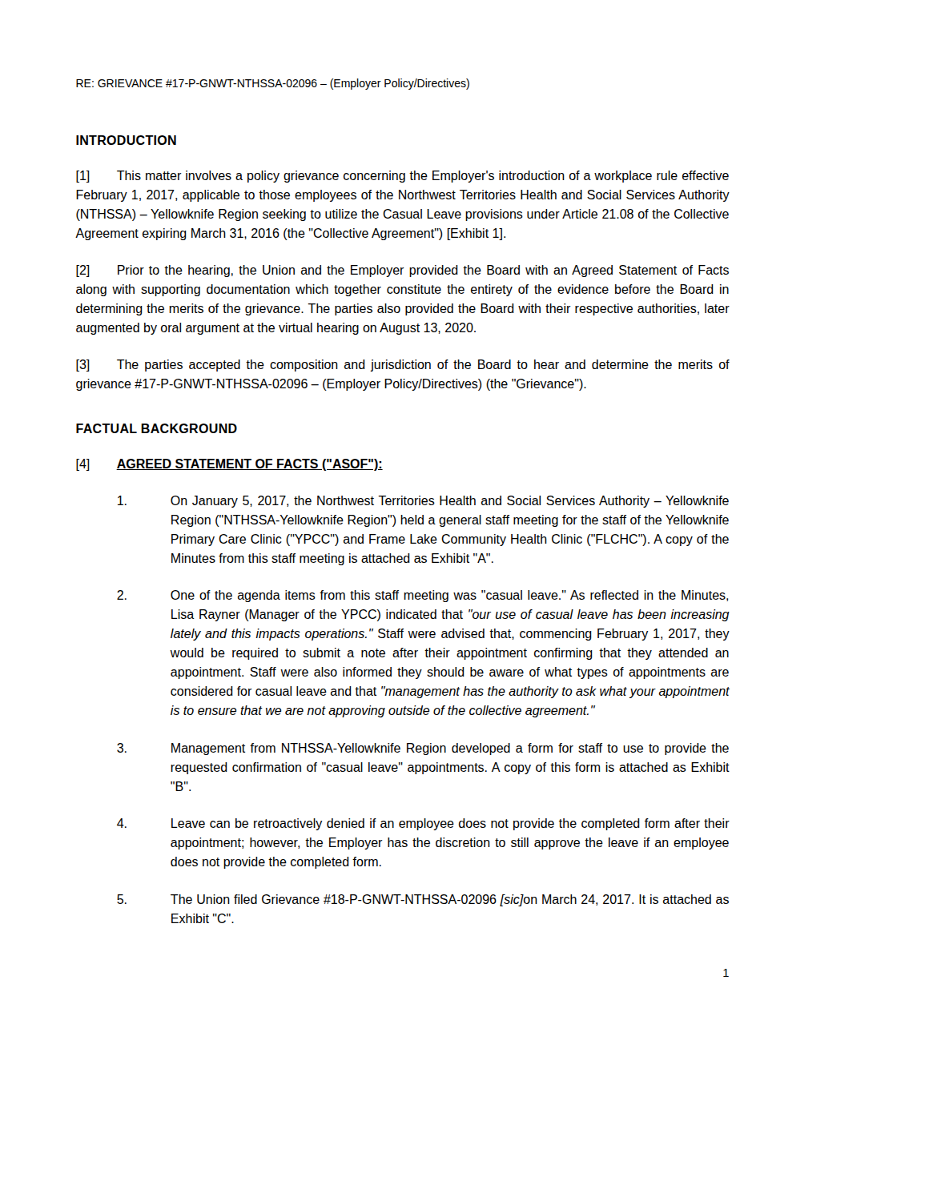RE: GRIEVANCE #17-P-GNWT-NTHSSA-02096 – (Employer Policy/Directives)
INTRODUCTION
[1] This matter involves a policy grievance concerning the Employer's introduction of a workplace rule effective February 1, 2017, applicable to those employees of the Northwest Territories Health and Social Services Authority (NTHSSA) – Yellowknife Region seeking to utilize the Casual Leave provisions under Article 21.08 of the Collective Agreement expiring March 31, 2016 (the "Collective Agreement") [Exhibit 1].
[2] Prior to the hearing, the Union and the Employer provided the Board with an Agreed Statement of Facts along with supporting documentation which together constitute the entirety of the evidence before the Board in determining the merits of the grievance. The parties also provided the Board with their respective authorities, later augmented by oral argument at the virtual hearing on August 13, 2020.
[3] The parties accepted the composition and jurisdiction of the Board to hear and determine the merits of grievance #17-P-GNWT-NTHSSA-02096 – (Employer Policy/Directives) (the "Grievance").
FACTUAL BACKGROUND
[4] AGREED STATEMENT OF FACTS ("ASOF"):
On January 5, 2017, the Northwest Territories Health and Social Services Authority – Yellowknife Region ("NTHSSA-Yellowknife Region") held a general staff meeting for the staff of the Yellowknife Primary Care Clinic ("YPCC") and Frame Lake Community Health Clinic ("FLCHC"). A copy of the Minutes from this staff meeting is attached as Exhibit "A".
One of the agenda items from this staff meeting was "casual leave." As reflected in the Minutes, Lisa Rayner (Manager of the YPCC) indicated that "our use of casual leave has been increasing lately and this impacts operations." Staff were advised that, commencing February 1, 2017, they would be required to submit a note after their appointment confirming that they attended an appointment. Staff were also informed they should be aware of what types of appointments are considered for casual leave and that "management has the authority to ask what your appointment is to ensure that we are not approving outside of the collective agreement."
Management from NTHSSA-Yellowknife Region developed a form for staff to use to provide the requested confirmation of "casual leave" appointments. A copy of this form is attached as Exhibit "B".
Leave can be retroactively denied if an employee does not provide the completed form after their appointment; however, the Employer has the discretion to still approve the leave if an employee does not provide the completed form.
The Union filed Grievance #18-P-GNWT-NTHSSA-02096 [sic] on March 24, 2017. It is attached as Exhibit "C".
1